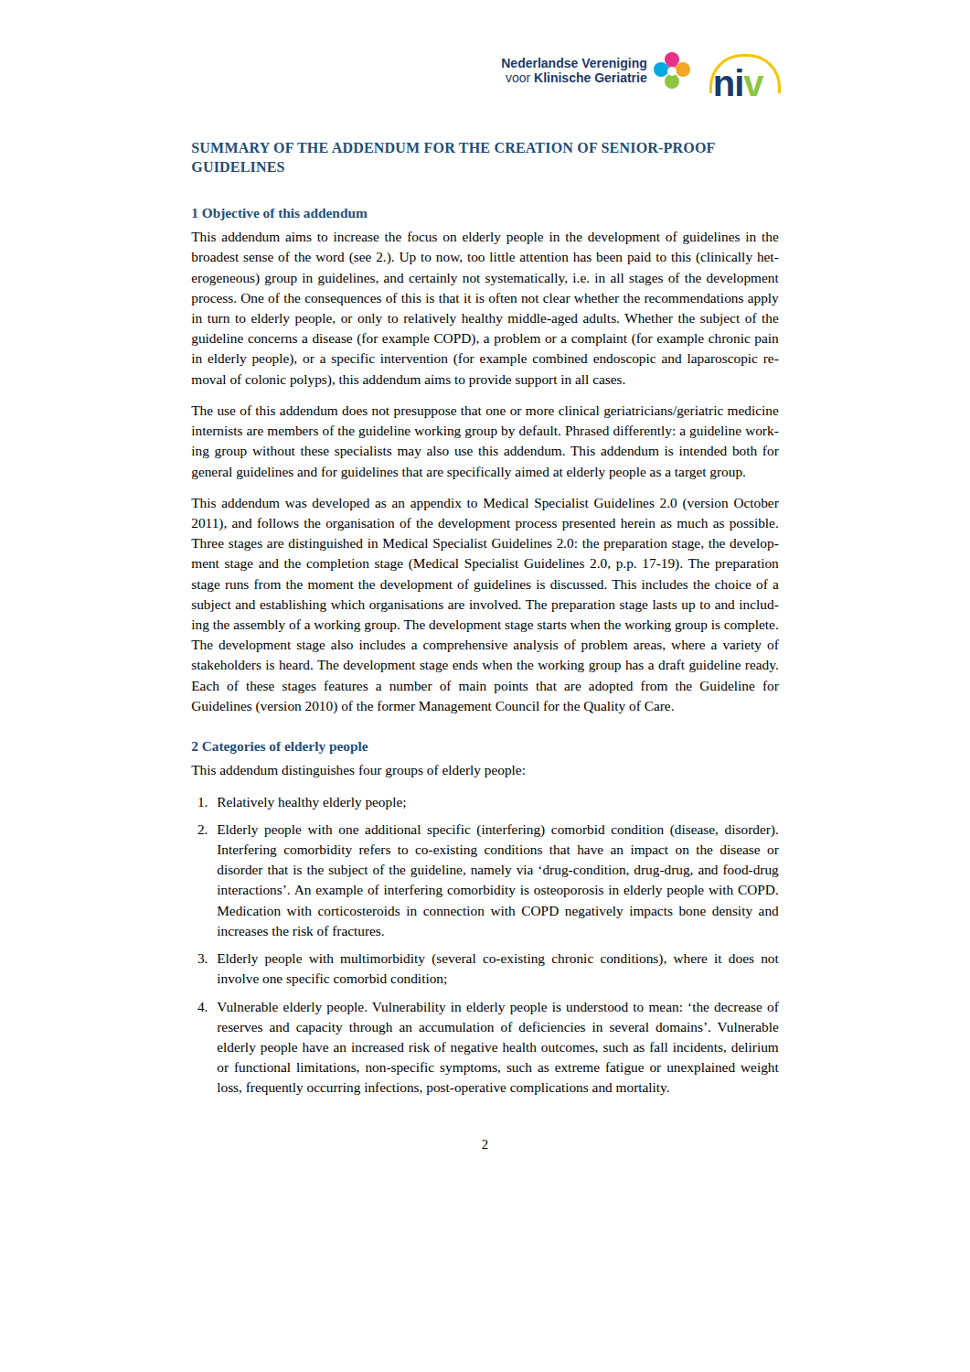Nederlandse Vereniging
voor Klinische Geriatrie
niv
Summary of the addendum for the creation of senior-proof guidelines
1 Objective of this addendum
This addendum aims to increase the focus on elderly people in the development of guidelines in the broadest sense of the word (see 2.). Up to now, too little attention has been paid to this (clinically heterogeneous) group in guidelines, and certainly not systematically, i.e. in all stages of the development process. One of the consequences of this is that it is often not clear whether the recommendations apply in turn to elderly people, or only to relatively healthy middle-aged adults. Whether the subject of the guideline concerns a disease (for example COPD), a problem or a complaint (for example chronic pain in elderly people), or a specific intervention (for example combined endoscopic and laparoscopic removal of colonic polyps), this addendum aims to provide support in all cases.
The use of this addendum does not presuppose that one or more clinical geriatricians/geriatric medicine internists are members of the guideline working group by default. Phrased differently: a guideline working group without these specialists may also use this addendum. This addendum is intended both for general guidelines and for guidelines that are specifically aimed at elderly people as a target group.
This addendum was developed as an appendix to Medical Specialist Guidelines 2.0 (version October 2011), and follows the organisation of the development process presented herein as much as possible. Three stages are distinguished in Medical Specialist Guidelines 2.0: the preparation stage, the development stage and the completion stage (Medical Specialist Guidelines 2.0, p.p. 17-19). The preparation stage runs from the moment the development of guidelines is discussed. This includes the choice of a subject and establishing which organisations are involved. The preparation stage lasts up to and including the assembly of a working group. The development stage starts when the working group is complete. The development stage also includes a comprehensive analysis of problem areas, where a variety of stakeholders is heard. The development stage ends when the working group has a draft guideline ready. Each of these stages features a number of main points that are adopted from the Guideline for Guidelines (version 2010) of the former Management Council for the Quality of Care.
2 Categories of elderly people
This addendum distinguishes four groups of elderly people:
Relatively healthy elderly people;
Elderly people with one additional specific (interfering) comorbid condition (disease, disorder). Interfering comorbidity refers to co-existing conditions that have an impact on the disease or disorder that is the subject of the guideline, namely via ‘drug-condition, drug-drug, and food-drug interactions’. An example of interfering comorbidity is osteoporosis in elderly people with COPD. Medication with corticosteroids in connection with COPD negatively impacts bone density and increases the risk of fractures.
Elderly people with multimorbidity (several co-existing chronic conditions), where it does not involve one specific comorbid condition;
Vulnerable elderly people. Vulnerability in elderly people is understood to mean: ‘the decrease of reserves and capacity through an accumulation of deficiencies in several domains’. Vulnerable elderly people have an increased risk of negative health outcomes, such as fall incidents, delirium or functional limitations, non-specific symptoms, such as extreme fatigue or unexplained weight loss, frequently occurring infections, post-operative complications and mortality.
2